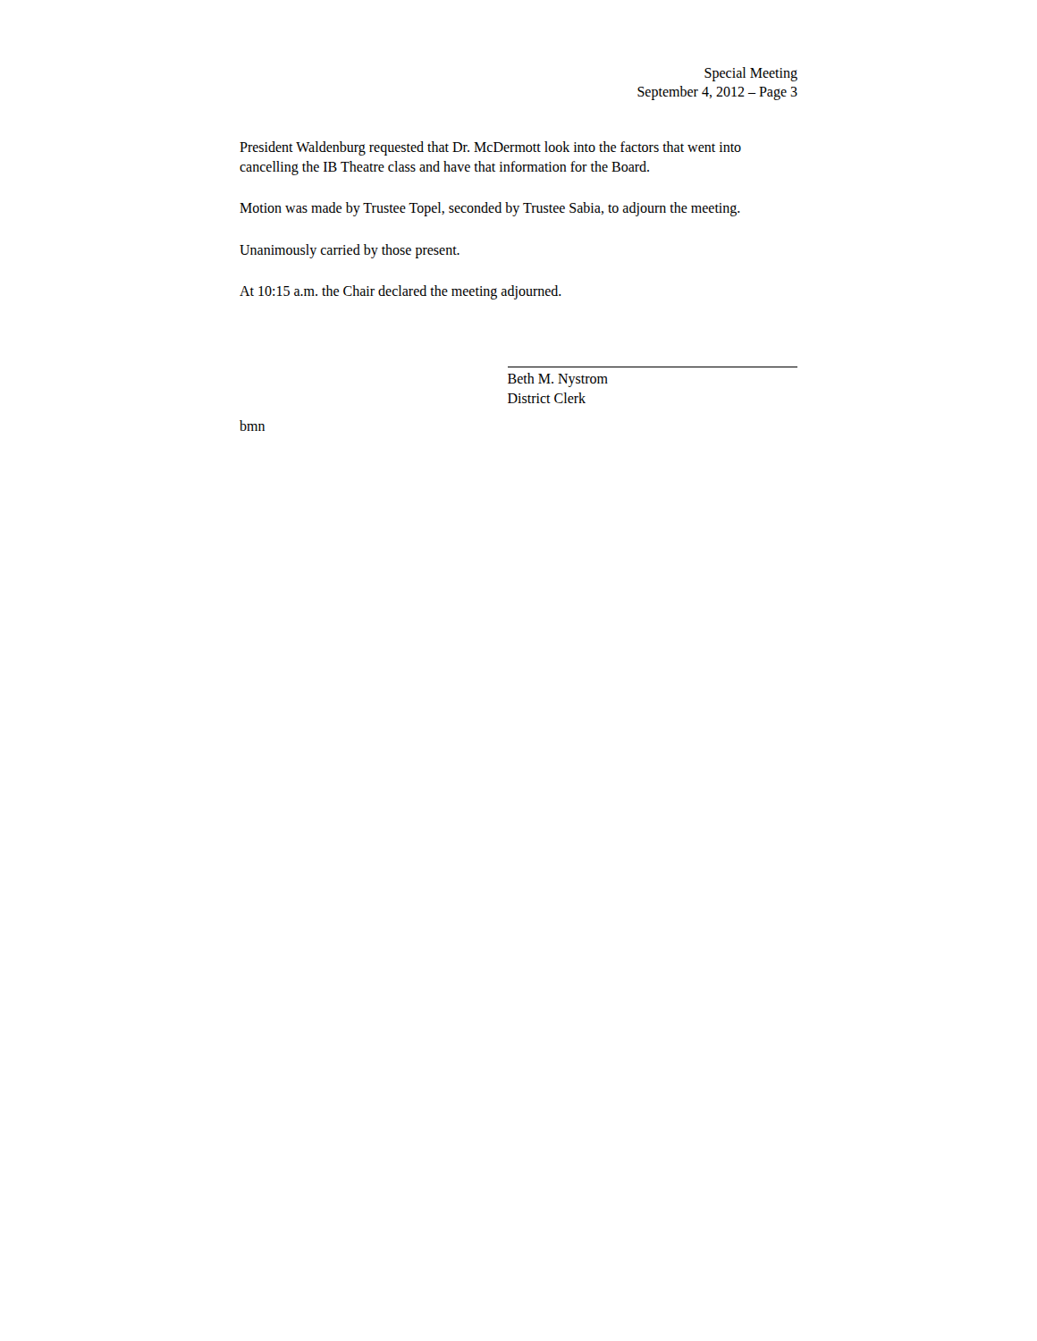Special Meeting
September 4, 2012 – Page 3
President Waldenburg requested that Dr. McDermott look into the factors that went into cancelling the IB Theatre class and have that information for the Board.
Motion was made by Trustee Topel, seconded by Trustee Sabia, to adjourn the meeting.
Unanimously carried by those present.
At 10:15 a.m. the Chair declared the meeting adjourned.
Beth M. Nystrom
District Clerk
bmn